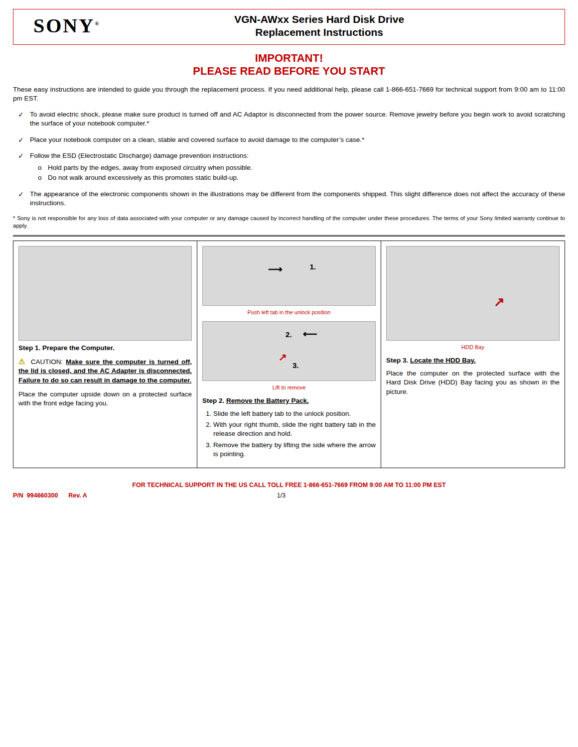SONY®
VGN-AWxx Series Hard Disk Drive
Replacement Instructions
IMPORTANT!
PLEASE READ BEFORE YOU START
These easy instructions are intended to guide you through the replacement process. If you need additional help, please call 1-866-651-7669 for technical support from 9:00 am to 11:00 pm EST.
To avoid electric shock, please make sure product is turned off and AC Adaptor is disconnected from the power source. Remove jewelry before you begin work to avoid scratching the surface of your notebook computer.*
Place your notebook computer on a clean, stable and covered surface to avoid damage to the computer’s case.*
Follow the ESD (Electrostatic Discharge) damage prevention instructions:
Hold parts by the edges, away from exposed circuitry when possible.
Do not walk around excessively as this promotes static build-up.
The appearance of the electronic components shown in the illustrations may be different from the components shipped. This slight difference does not affect the accuracy of these instructions.
* Sony is not responsible for any loss of data associated with your computer or any damage caused by incorrect handling of the computer under these procedures. The terms of your Sony limited warranty continue to apply.
| Step 1. Prepare the Computer. ⚠ CAUTION: Make sure the computer is turned off, the lid is closed, and the AC Adapter is disconnected. Failure to do so can result in damage to the computer. Place the computer upside down on a protected surface with the front edge facing you. | ⟶ 1. Push left tab in the unlock position 2. ⟵ ↗ 3. Lift to remove Step 2. Remove the Battery Pack. Slide the left battery tab to the unlock position. With your right thumb, slide the right battery tab in the release direction and hold. Remove the battery by lifting the side where the arrow is pointing. | ↗ HDD Bay Step 3. Locate the HDD Bay. Place the computer on the protected surface with the Hard Disk Drive (HDD) Bay facing you as shown in the picture. |
FOR TECHNICAL SUPPORT IN THE US CALL TOLL FREE 1-866-651-7669 FROM 9:00 AM TO 11:00 PM EST
P/N 994660300 Rev. A 1/3